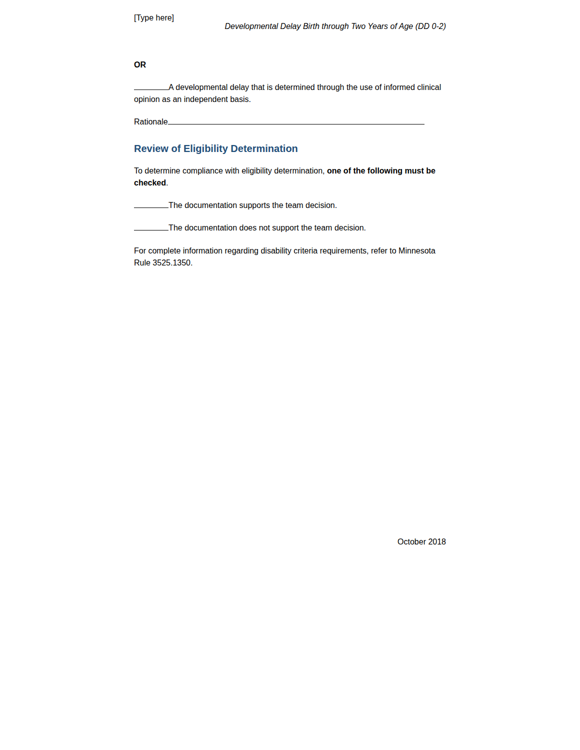[Type here]
Developmental Delay Birth through Two Years of Age (DD 0-2)
OR
A developmental delay that is determined through the use of informed clinical opinion as an independent basis.
Rationale
Review of Eligibility Determination
To determine compliance with eligibility determination, one of the following must be checked.
The documentation supports the team decision.
The documentation does not support the team decision.
For complete information regarding disability criteria requirements, refer to Minnesota Rule 3525.1350.
October 2018